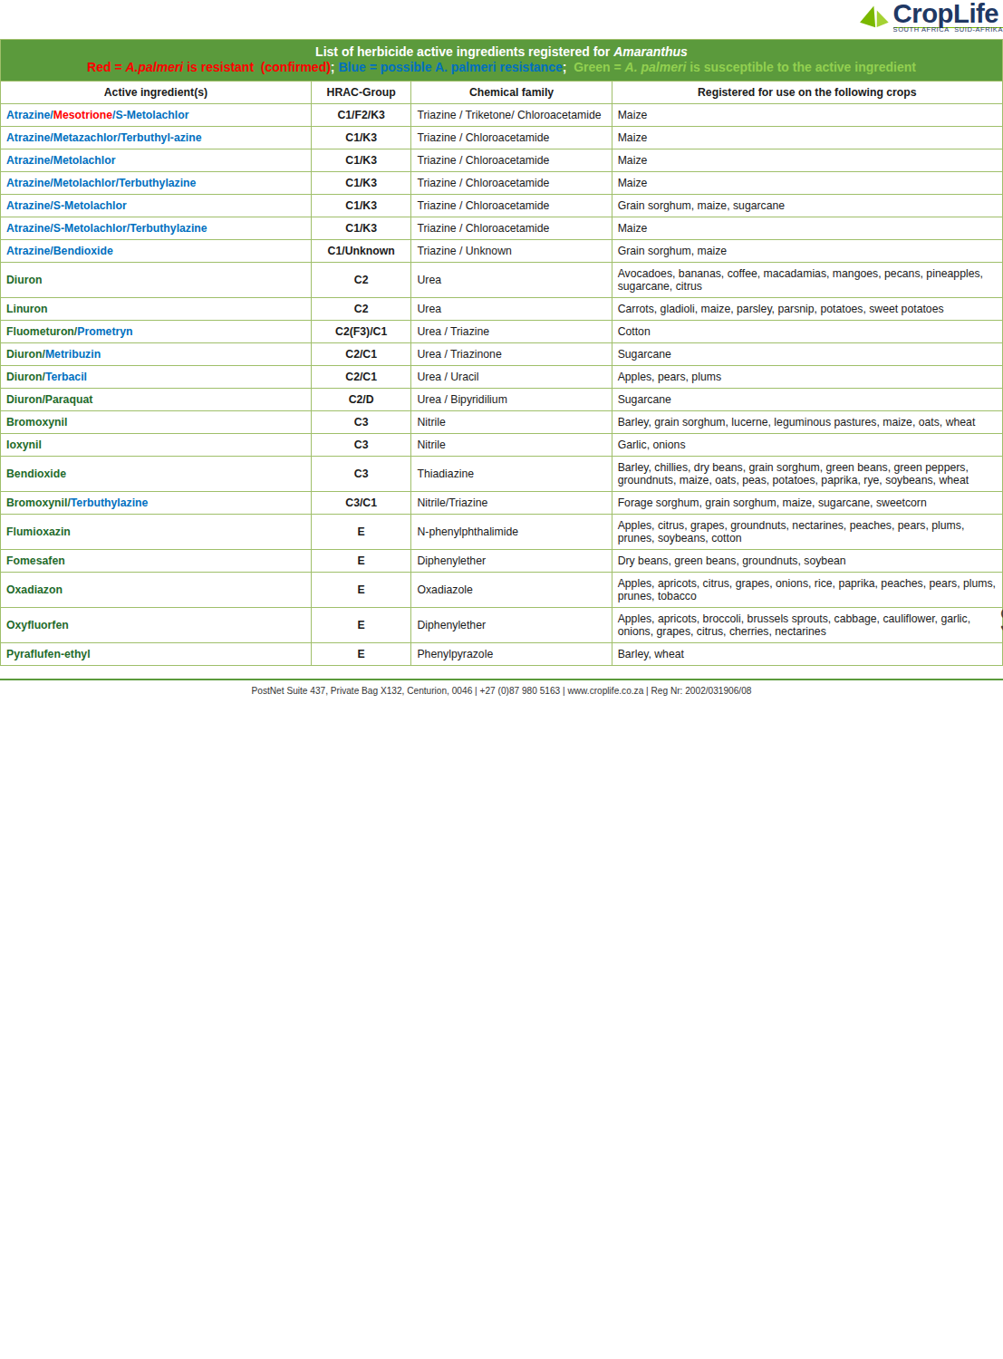CropLife
SOUTH AFRICA SUID-AFRIKA
| List of herbicide active ingredients registered for Amaranthus Red = A.palmeri is resistant (confirmed) ; Blue = possible A. palmeri resistance ; Green = A. palmeri is susceptible to the active ingredient |
| --- |
| Active ingredient(s) | HRAC-Group | Chemical family | Registered for use on the following crops |
| Atrazine/ Mesotrione /S-Metolachlor | C1/F2/K3 | Triazine / Triketone/ Chloroacetamide | Maize |
| Atrazine/Metazachlor/Terbuthyl-azine | C1/K3 | Triazine / Chloroacetamide | Maize |
| Atrazine/Metolachlor | C1/K3 | Triazine / Chloroacetamide | Maize |
| Atrazine/Metolachlor/Terbuthylazine | C1/K3 | Triazine / Chloroacetamide | Maize |
| Atrazine/S-Metolachlor | C1/K3 | Triazine / Chloroacetamide | Grain sorghum, maize, sugarcane |
| Atrazine/S-Metolachlor/Terbuthylazine | C1/K3 | Triazine / Chloroacetamide | Maize |
| Atrazine/Bendioxide | C1/Unknown | Triazine / Unknown | Grain sorghum, maize |
| Diuron | C2 | Urea | Avocadoes, bananas, coffee, macadamias, mangoes, pecans, pineapples, sugarcane, citrus |
| Linuron | C2 | Urea | Carrots, gladioli, maize, parsley, parsnip, potatoes, sweet potatoes |
| Fluometuron/ Prometryn | C2(F3)/C1 | Urea / Triazine | Cotton |
| Diuron/ Metribuzin | C2/C1 | Urea / Triazinone | Sugarcane |
| Diuron/ Terbacil | C2/C1 | Urea / Uracil | Apples, pears, plums |
| Diuron/Paraquat | C2/D | Urea / Bipyridilium | Sugarcane |
| Bromoxynil | C3 | Nitrile | Barley, grain sorghum, lucerne, leguminous pastures, maize, oats, wheat |
| Ioxynil | C3 | Nitrile | Garlic, onions |
| Bendioxide | C3 | Thiadiazine | Barley, chillies, dry beans, grain sorghum, green beans, green peppers, groundnuts, maize, oats, peas, potatoes, paprika, rye, soybeans, wheat |
| Bromoxynil/ Terbuthylazine | C3/C1 | Nitrile/Triazine | Forage sorghum, grain sorghum, maize, sugarcane, sweetcorn |
| Flumioxazin | E | N-phenylphthalimide | Apples, citrus, grapes, groundnuts, nectarines, peaches, pears, plums, prunes, soybeans, cotton |
| Fomesafen | E | Diphenylether | Dry beans, green beans, groundnuts, soybean |
| Oxadiazon | E | Oxadiazole | Apples, apricots, citrus, grapes, onions, rice, paprika, peaches, pears, plums, prunes, tobacco |
| Oxyfluorfen | E | Diphenylether | Apples, apricots, broccoli, brussels sprouts, cabbage, cauliflower, garlic, onions, grapes, citrus, cherries, nectarines |
| Pyraflufen-ethyl | E | Phenylpyrazole | Barley, wheat |
Page10
PostNet Suite 437, Private Bag X132, Centurion, 0046 | +27 (0)87 980 5163 | www.croplife.co.za | Reg Nr: 2002/031906/08